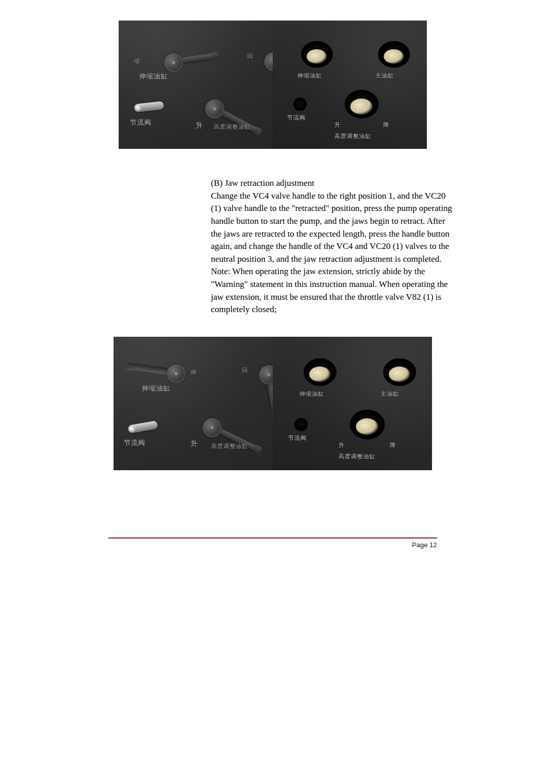伸缩油缸 缩
回 顶
升 高度调整油缸
节流阀
伸缩油缸 主油缸 节流阀 升 降 高度调整油缸
(B) Jaw retraction adjustment
Change the VC4 valve handle to the right position 1, and the VC20 (1) valve handle to the "retracted" position, press the pump operating handle button to start the pump, and the jaws begin to retract. After the jaws are retracted to the expected length, press the handle button again, and change the handle of the VC4 and VC20 (1) valves to the neutral position 3, and the jaw retraction adjustment is completed. Note: When operating the jaw extension, strictly abide by the "Warning" statement in this instruction manual. When operating the jaw extension, it must be ensured that the throttle valve V82 (1) is completely closed;
伸缩油缸 伸
回 顶
升 高度调整油缸
节流阀
伸缩油缸 主油缸 节流阀 升 降 高度调整油缸
Page 12